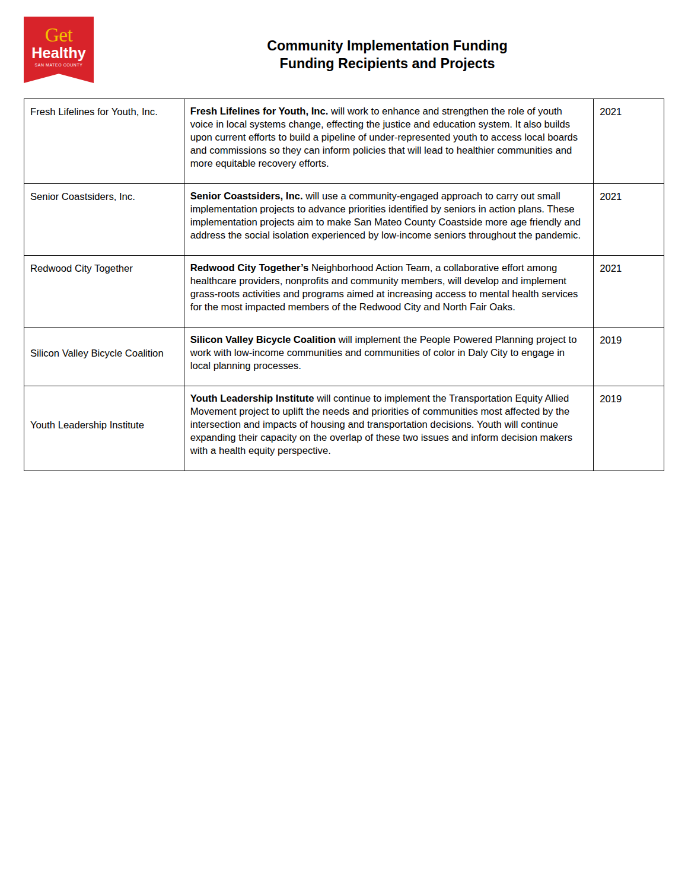Get
Healthy
SAN MATEO COUNTY
Community Implementation Funding
Funding Recipients and Projects
| Fresh Lifelines for Youth, Inc. | Fresh Lifelines for Youth, Inc. will work to enhance and strengthen the role of youth voice in local systems change, effecting the justice and education system. It also builds upon current efforts to build a pipeline of under-represented youth to access local boards and commissions so they can inform policies that will lead to healthier communities and more equitable recovery efforts. | 2021 |
| Senior Coastsiders, Inc. | Senior Coastsiders, Inc. will use a community-engaged approach to carry out small implementation projects to advance priorities identified by seniors in action plans. These implementation projects aim to make San Mateo County Coastside more age friendly and address the social isolation experienced by low-income seniors throughout the pandemic. | 2021 |
| Redwood City Together | Redwood City Together’s Neighborhood Action Team, a collaborative effort among healthcare providers, nonprofits and community members, will develop and implement grass-roots activities and programs aimed at increasing access to mental health services for the most impacted members of the Redwood City and North Fair Oaks. | 2021 |
| Silicon Valley Bicycle Coalition | Silicon Valley Bicycle Coalition will implement the People Powered Planning project to work with low-income communities and communities of color in Daly City to engage in local planning processes. | 2019 |
| Youth Leadership Institute | Youth Leadership Institute will continue to implement the Transportation Equity Allied Movement project to uplift the needs and priorities of communities most affected by the intersection and impacts of housing and transportation decisions. Youth will continue expanding their capacity on the overlap of these two issues and inform decision makers with a health equity perspective. | 2019 |